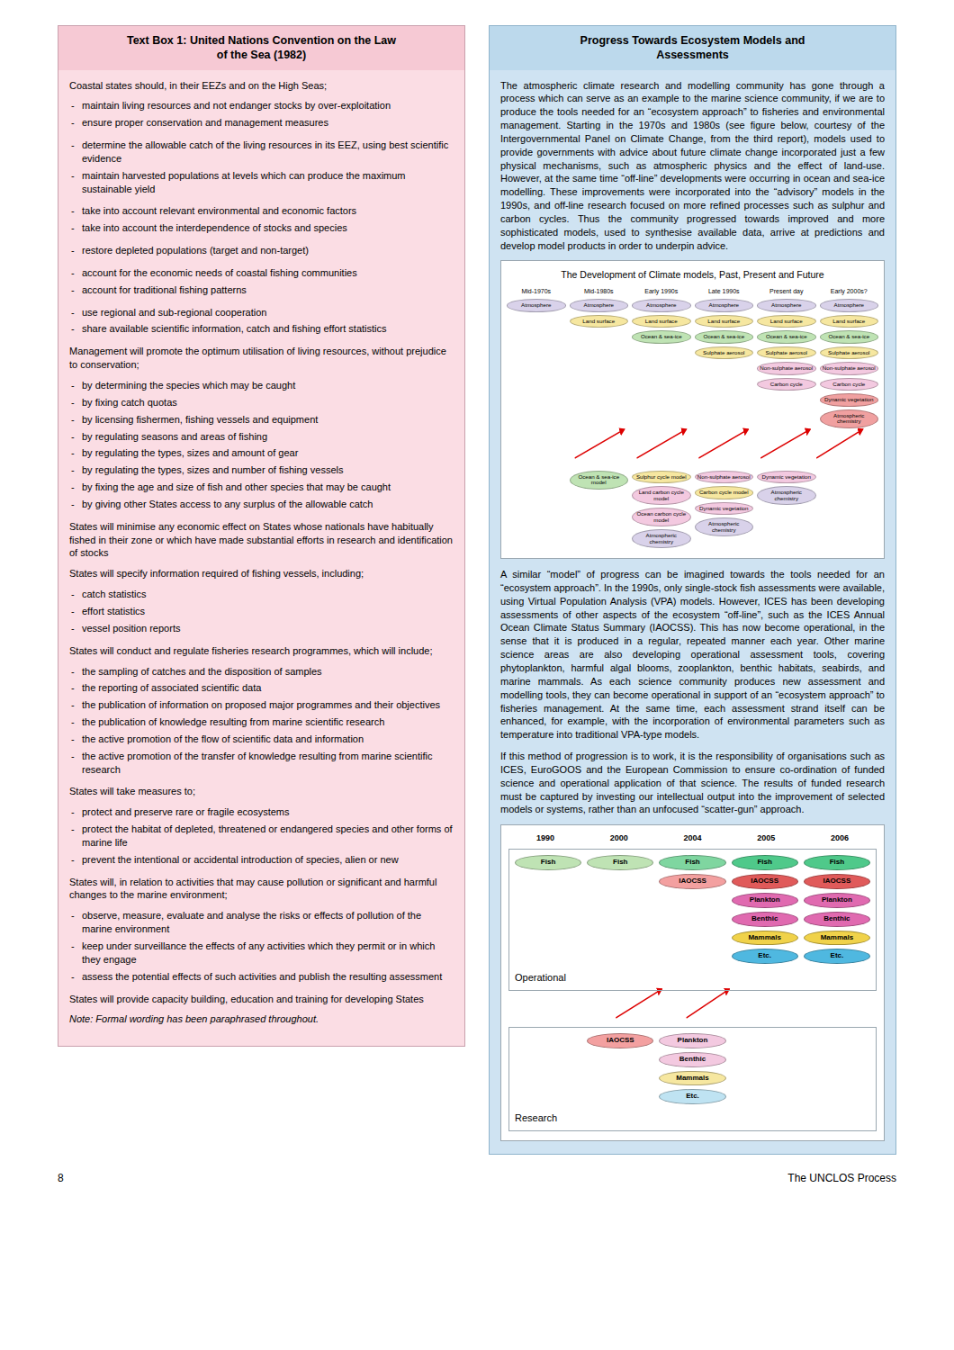Text Box 1: United Nations Convention on the Law
of the Sea (1982)
Coastal states should, in their EEZs and on the High Seas;
maintain living resources and not endanger stocks by over-exploitation
ensure proper conservation and management measures
determine the allowable catch of the living resources in its EEZ, using best scientific evidence
maintain harvested populations at levels which can produce the maximum sustainable yield
take into account relevant environmental and economic factors
take into account the interdependence of stocks and species
restore depleted populations (target and non-target)
account for the economic needs of coastal fishing communities
account for traditional fishing patterns
use regional and sub-regional cooperation
share available scientific information, catch and fishing effort statistics
Management will promote the optimum utilisation of living resources, without prejudice to conservation;
by determining the species which may be caught
by fixing catch quotas
by licensing fishermen, fishing vessels and equipment
by regulating seasons and areas of fishing
by regulating the types, sizes and amount of gear
by regulating the types, sizes and number of fishing vessels
by fixing the age and size of fish and other species that may be caught
by giving other States access to any surplus of the allowable catch
States will minimise any economic effect on States whose nationals have habitually fished in their zone or which have made substantial efforts in research and identification of stocks
States will specify information required of fishing vessels, including;
catch statistics
effort statistics
vessel position reports
States will conduct and regulate fisheries research programmes, which will include;
the sampling of catches and the disposition of samples
the reporting of associated scientific data
the publication of information on proposed major programmes and their objectives
the publication of knowledge resulting from marine scientific research
the active promotion of the flow of scientific data and information
the active promotion of the transfer of knowledge resulting from marine scientific research
States will take measures to;
protect and preserve rare or fragile ecosystems
protect the habitat of depleted, threatened or endangered species and other forms of marine life
prevent the intentional or accidental introduction of species, alien or new
States will, in relation to activities that may cause pollution or significant and harmful changes to the marine environment;
observe, measure, evaluate and analyse the risks or effects of pollution of the marine environment
keep under surveillance the effects of any activities which they permit or in which they engage
assess the potential effects of such activities and publish the resulting assessment
States will provide capacity building, education and training for developing States
Note: Formal wording has been paraphrased throughout.
Progress Towards Ecosystem Models and
Assessments
The atmospheric climate research and modelling community has gone through a process which can serve as an example to the marine science community, if we are to produce the tools needed for an “ecosystem approach” to fisheries and environmental management. Starting in the 1970s and 1980s (see figure below, courtesy of the Intergovernmental Panel on Climate Change, from the third report), models used to provide governments with advice about future climate change incorporated just a few physical mechanisms, such as atmospheric physics and the effect of land-use. However, at the same time “off-line” developments were occurring in ocean and sea-ice modelling. These improvements were incorporated into the “advisory” models in the 1990s, and off-line research focused on more refined processes such as sulphur and carbon cycles. Thus the community progressed towards improved and more sophisticated models, used to synthesise available data, arrive at predictions and develop model products in order to underpin advice.
The Development of Climate models, Past, Present and Future
Mid-1970s
Atmosphere
Mid-1980s
Atmosphere
Land surface
Early 1990s
Atmosphere
Land surface
Ocean & sea-ice
Late 1990s
Atmosphere
Land surface
Ocean & sea-ice
Sulphate aerosol
Present day
Atmosphere
Land surface
Ocean & sea-ice
Sulphate aerosol
Non-sulphate aerosol
Carbon cycle
Early 2000s?
Atmosphere
Land surface
Ocean & sea-ice
Sulphate aerosol
Non-sulphate aerosol
Carbon cycle
Dynamic vegetation
Atmospheric chemistry
Ocean & sea-ice model
Sulphur cycle model
Land carbon cycle model
Ocean carbon cycle model
Atmospheric chemistry
Non-sulphate aerosol
Carbon cycle model
Dynamic vegetation
Atmospheric chemistry
Dynamic vegetation
Atmospheric chemistry
A similar “model” of progress can be imagined towards the tools needed for an “ecosystem approach”. In the 1990s, only single-stock fish assessments were available, using Virtual Population Analysis (VPA) models. However, ICES has been developing assessments of other aspects of the ecosystem “off-line”, such as the ICES Annual Ocean Climate Status Summary (IAOCSS). This has now become operational, in the sense that it is produced in a regular, repeated manner each year. Other marine science areas are also developing operational assessment tools, covering phytoplankton, harmful algal blooms, zooplankton, benthic habitats, seabirds, and marine mammals. As each science community produces new assessment and modelling tools, they can become operational in support of an “ecosystem approach” to fisheries management. At the same time, each assessment strand itself can be enhanced, for example, with the incorporation of environmental parameters such as temperature into traditional VPA-type models.
If this method of progression is to work, it is the responsibility of organisations such as ICES, EuroGOOS and the European Commission to ensure co-ordination of funded science and operational application of that science. The results of funded research must be captured by investing our intellectual output into the improvement of selected models or systems, rather than an unfocused “scatter-gun” approach.
1990
2000
2004
2005
2006
Fish
Fish
Fish
IAOCSS
Fish
IAOCSS
Plankton
Benthic
Mammals
Etc.
Fish
IAOCSS
Plankton
Benthic
Mammals
Etc.
Operational
IAOCSS
Plankton
Benthic
Mammals
Etc.
Research
8
The UNCLOS Process